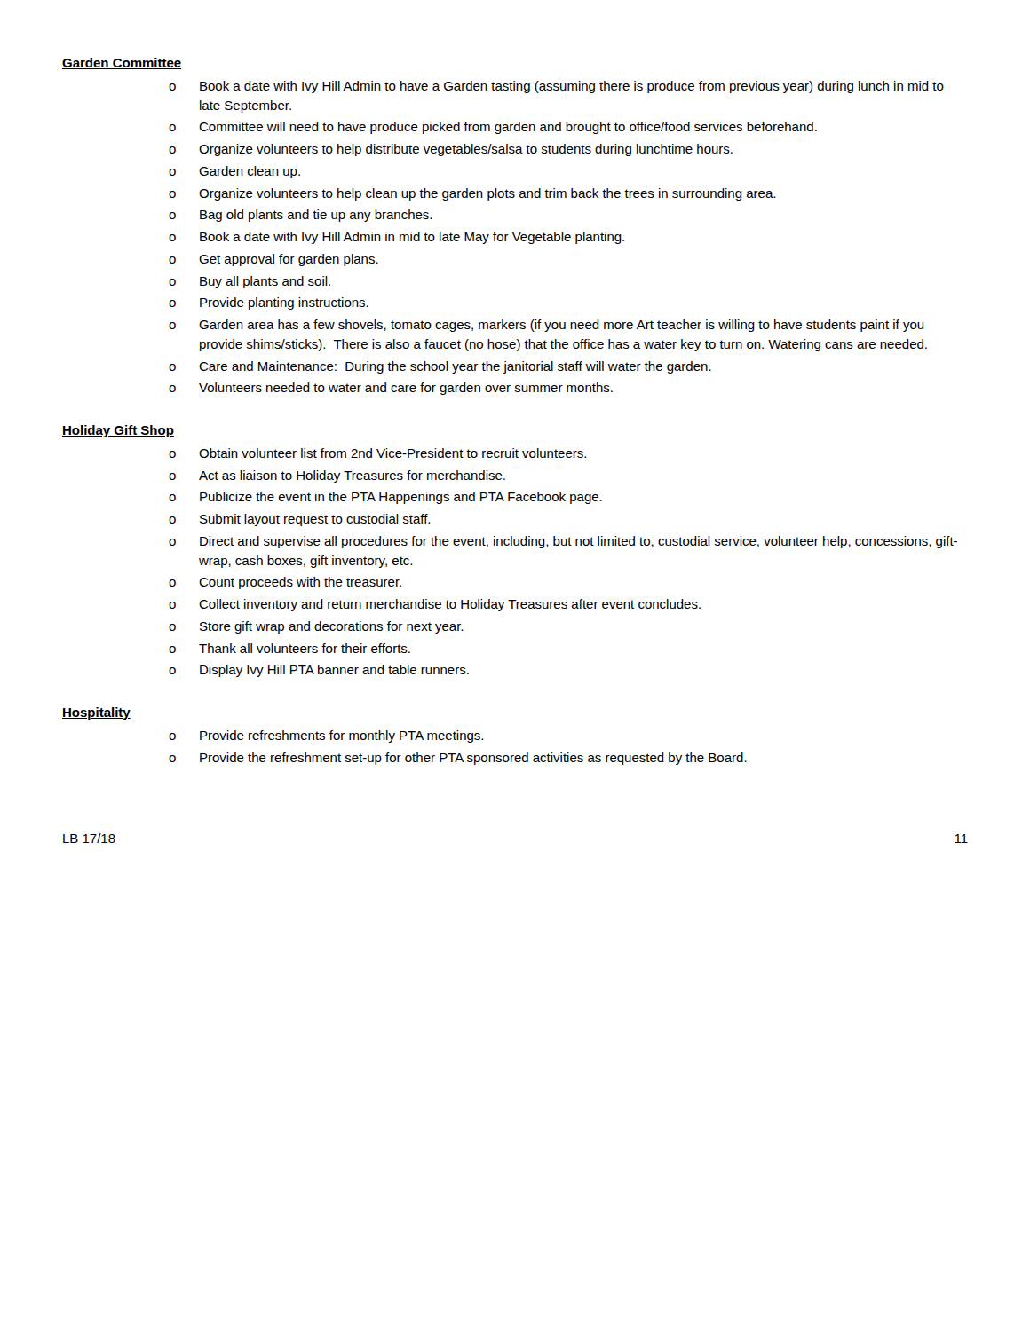Garden Committee
Book a date with Ivy Hill Admin to have a Garden tasting (assuming there is produce from previous year) during lunch in mid to late September.
Committee will need to have produce picked from garden and brought to office/food services beforehand.
Organize volunteers to help distribute vegetables/salsa to students during lunchtime hours.
Garden clean up.
Organize volunteers to help clean up the garden plots and trim back the trees in surrounding area.
Bag old plants and tie up any branches.
Book a date with Ivy Hill Admin in mid to late May for Vegetable planting.
Get approval for garden plans.
Buy all plants and soil.
Provide planting instructions.
Garden area has a few shovels, tomato cages, markers (if you need more Art teacher is willing to have students paint if you provide shims/sticks). There is also a faucet (no hose) that the office has a water key to turn on. Watering cans are needed.
Care and Maintenance: During the school year the janitorial staff will water the garden.
Volunteers needed to water and care for garden over summer months.
Holiday Gift Shop
Obtain volunteer list from 2nd Vice-President to recruit volunteers.
Act as liaison to Holiday Treasures for merchandise.
Publicize the event in the PTA Happenings and PTA Facebook page.
Submit layout request to custodial staff.
Direct and supervise all procedures for the event, including, but not limited to, custodial service, volunteer help, concessions, gift-wrap, cash boxes, gift inventory, etc.
Count proceeds with the treasurer.
Collect inventory and return merchandise to Holiday Treasures after event concludes.
Store gift wrap and decorations for next year.
Thank all volunteers for their efforts.
Display Ivy Hill PTA banner and table runners.
Hospitality
Provide refreshments for monthly PTA meetings.
Provide the refreshment set-up for other PTA sponsored activities as requested by the Board.
LB 17/18 11